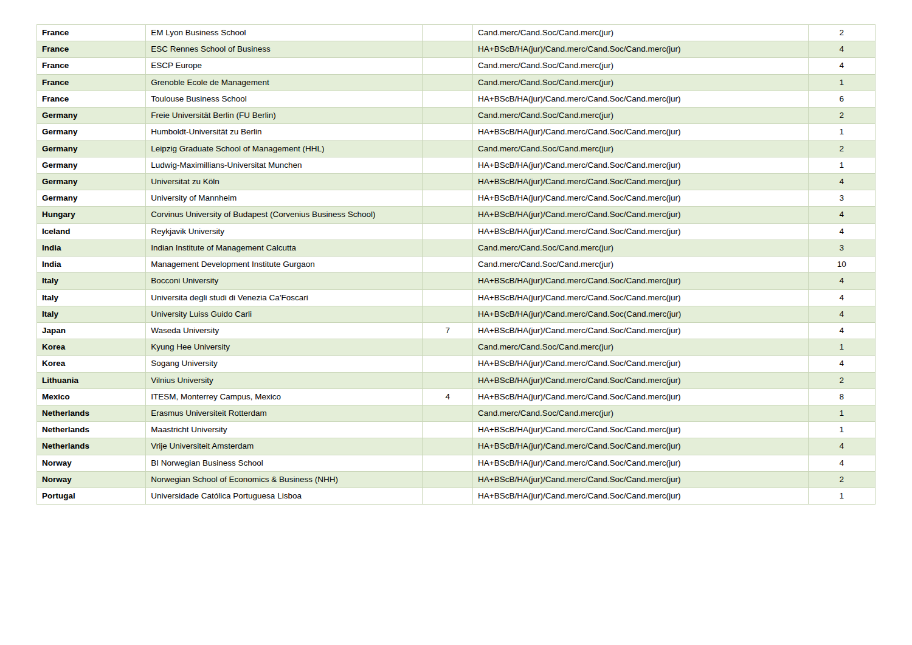| France | EM Lyon Business School | | Cand.merc/Cand.Soc/Cand.merc(jur) | 2 |
| France | ESC Rennes School of Business | | HA+BScB/HA(jur)/Cand.merc/Cand.Soc/Cand.merc(jur) | 4 |
| France | ESCP Europe | | Cand.merc/Cand.Soc/Cand.merc(jur) | 4 |
| France | Grenoble Ecole de Management | | Cand.merc/Cand.Soc/Cand.merc(jur) | 1 |
| France | Toulouse Business School | | HA+BScB/HA(jur)/Cand.merc/Cand.Soc/Cand.merc(jur) | 6 |
| Germany | Freie Universität Berlin (FU Berlin) | | Cand.merc/Cand.Soc/Cand.merc(jur) | 2 |
| Germany | Humboldt-Universität zu Berlin | | HA+BScB/HA(jur)/Cand.merc/Cand.Soc/Cand.merc(jur) | 1 |
| Germany | Leipzig Graduate School of Management (HHL) | | Cand.merc/Cand.Soc/Cand.merc(jur) | 2 |
| Germany | Ludwig-Maximillians-Universitat Munchen | | HA+BScB/HA(jur)/Cand.merc/Cand.Soc/Cand.merc(jur) | 1 |
| Germany | Universitat zu Köln | | HA+BScB/HA(jur)/Cand.merc/Cand.Soc/Cand.merc(jur) | 4 |
| Germany | University of Mannheim | | HA+BScB/HA(jur)/Cand.merc/Cand.Soc/Cand.merc(jur) | 3 |
| Hungary | Corvinus University of Budapest (Corvenius Business School) | | HA+BScB/HA(jur)/Cand.merc/Cand.Soc/Cand.merc(jur) | 4 |
| Iceland | Reykjavik University | | HA+BScB/HA(jur)/Cand.merc/Cand.Soc/Cand.merc(jur) | 4 |
| India | Indian Institute of Management Calcutta | | Cand.merc/Cand.Soc/Cand.merc(jur) | 3 |
| India | Management Development Institute Gurgaon | | Cand.merc/Cand.Soc/Cand.merc(jur) | 10 |
| Italy | Bocconi University | | HA+BScB/HA(jur)/Cand.merc/Cand.Soc/Cand.merc(jur) | 4 |
| Italy | Universita degli studi di Venezia Ca'Foscari | | HA+BScB/HA(jur)/Cand.merc/Cand.Soc/Cand.merc(jur) | 4 |
| Italy | University Luiss Guido Carli | | HA+BScB/HA(jur)/Cand.merc/Cand.Soc(Cand.merc(jur) | 4 |
| Japan | Waseda University | 7 | HA+BScB/HA(jur)/Cand.merc/Cand.Soc/Cand.merc(jur) | 4 |
| Korea | Kyung Hee University | | Cand.merc/Cand.Soc/Cand.merc(jur) | 1 |
| Korea | Sogang University | | HA+BScB/HA(jur)/Cand.merc/Cand.Soc/Cand.merc(jur) | 4 |
| Lithuania | Vilnius University | | HA+BScB/HA(jur)/Cand.merc/Cand.Soc/Cand.merc(jur) | 2 |
| Mexico | ITESM, Monterrey Campus, Mexico | 4 | HA+BScB/HA(jur)/Cand.merc/Cand.Soc/Cand.merc(jur) | 8 |
| Netherlands | Erasmus Universiteit Rotterdam | | Cand.merc/Cand.Soc/Cand.merc(jur) | 1 |
| Netherlands | Maastricht University | | HA+BScB/HA(jur)/Cand.merc/Cand.Soc/Cand.merc(jur) | 1 |
| Netherlands | Vrije Universiteit Amsterdam | | HA+BScB/HA(jur)/Cand.merc/Cand.Soc/Cand.merc(jur) | 4 |
| Norway | BI Norwegian Business School | | HA+BScB/HA(jur)/Cand.merc/Cand.Soc/Cand.merc(jur) | 4 |
| Norway | Norwegian School of Economics & Business (NHH) | | HA+BScB/HA(jur)/Cand.merc/Cand.Soc/Cand.merc(jur) | 2 |
| Portugal | Universidade Católica Portuguesa Lisboa | | HA+BScB/HA(jur)/Cand.merc/Cand.Soc/Cand.merc(jur) | 1 |